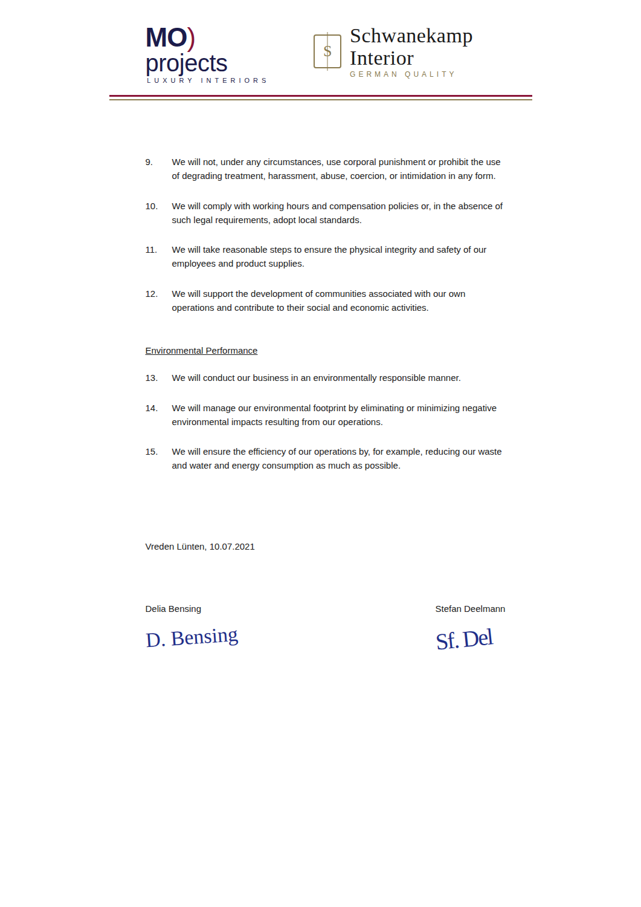MO) projects
LUXURY INTERIORS
Schwanekamp Interior
GERMAN QUALITY
9. We will not, under any circumstances, use corporal punishment or prohibit the use of degrading treatment, harassment, abuse, coercion, or intimidation in any form.
10. We will comply with working hours and compensation policies or, in the absence of such legal requirements, adopt local standards.
11. We will take reasonable steps to ensure the physical integrity and safety of our employees and product supplies.
12. We will support the development of communities associated with our own operations and contribute to their social and economic activities.
Environmental Performance
13. We will conduct our business in an environmentally responsible manner.
14. We will manage our environmental footprint by eliminating or minimizing negative environmental impacts resulting from our operations.
15. We will ensure the efficiency of our operations by, for example, reducing our waste and water and energy consumption as much as possible.
Vreden Lünten, 10.07.2021
Delia Bensing
D. Bensing
Stefan Deelmann
Sf. Del